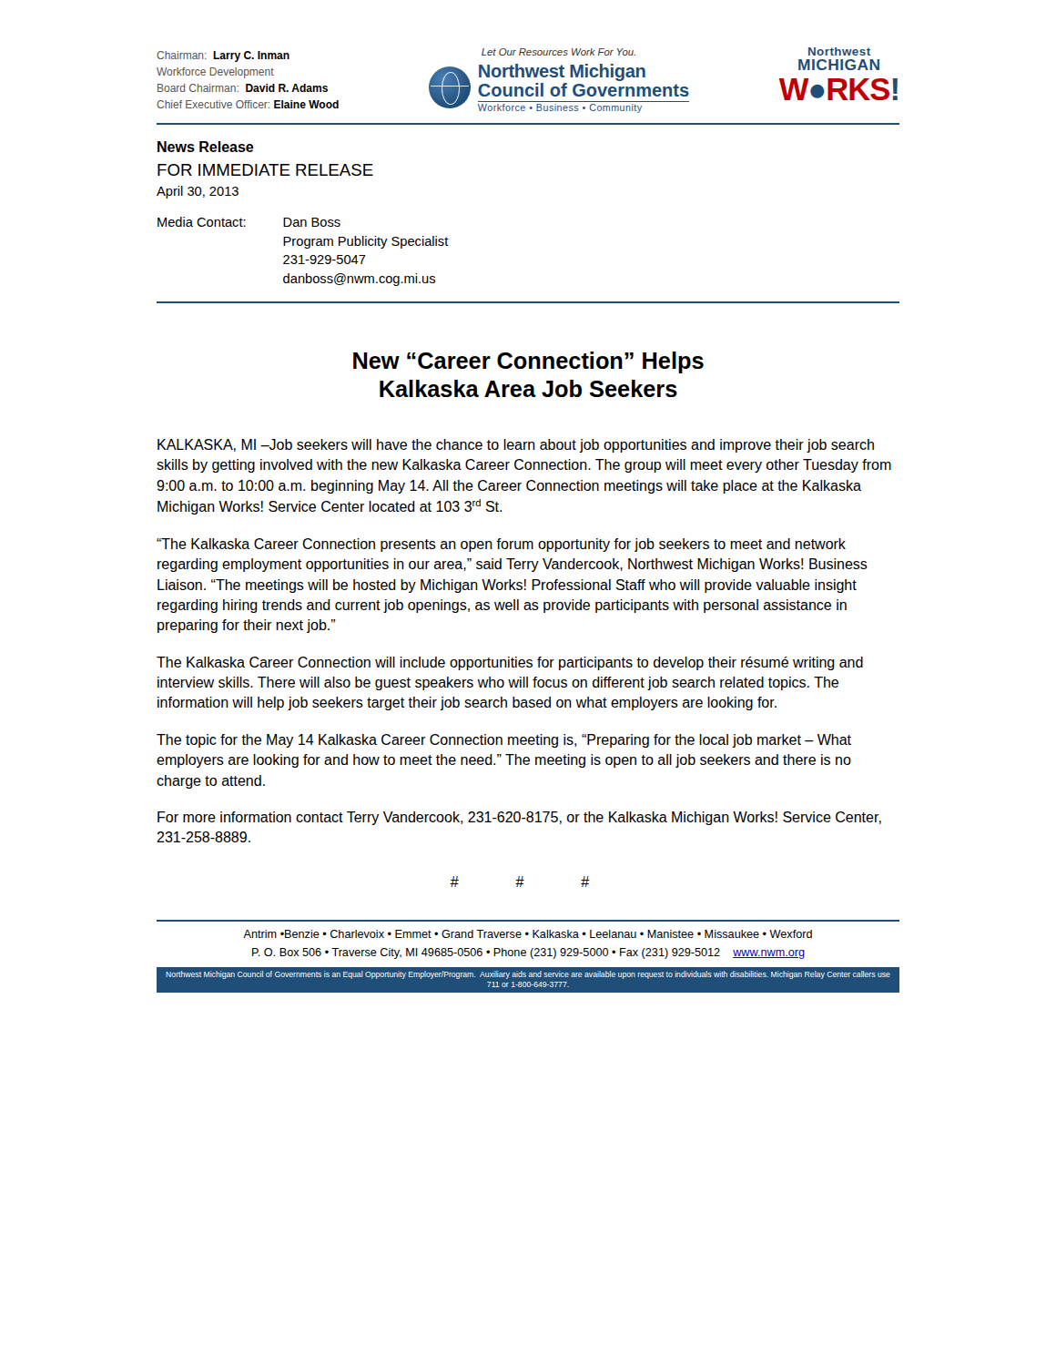Chairman: Larry C. Inman
Workforce Development
Board Chairman: David R. Adams
Chief Executive Officer: Elaine Wood
Let Our Resources Work For You.
Northwest Michigan
Council of Governments
Workforce • Business • Community
Northwest
MICHIGAN
W●RKS!
News Release
FOR IMMEDIATE RELEASE
April 30, 2013
| Media Contact: | Dan Boss Program Publicity Specialist 231-929-5047 danboss@nwm.cog.mi.us |
New “Career Connection” Helps
Kalkaska Area Job Seekers
KALKASKA, MI –Job seekers will have the chance to learn about job opportunities and improve their job search skills by getting involved with the new Kalkaska Career Connection. The group will meet every other Tuesday from 9:00 a.m. to 10:00 a.m. beginning May 14. All the Career Connection meetings will take place at the Kalkaska Michigan Works! Service Center located at 103 3rd St.
“The Kalkaska Career Connection presents an open forum opportunity for job seekers to meet and network regarding employment opportunities in our area,” said Terry Vandercook, Northwest Michigan Works! Business Liaison. “The meetings will be hosted by Michigan Works! Professional Staff who will provide valuable insight regarding hiring trends and current job openings, as well as provide participants with personal assistance in preparing for their next job.”
The Kalkaska Career Connection will include opportunities for participants to develop their résumé writing and interview skills. There will also be guest speakers who will focus on different job search related topics. The information will help job seekers target their job search based on what employers are looking for.
The topic for the May 14 Kalkaska Career Connection meeting is, “Preparing for the local job market – What employers are looking for and how to meet the need.” The meeting is open to all job seekers and there is no charge to attend.
For more information contact Terry Vandercook, 231-620-8175, or the Kalkaska Michigan Works! Service Center, 231-258-8889.
# # #
Antrim •Benzie • Charlevoix • Emmet • Grand Traverse • Kalkaska • Leelanau • Manistee • Missaukee • Wexford
P. O. Box 506 • Traverse City, MI 49685-0506 • Phone (231) 929-5000 • Fax (231) 929-5012 www.nwm.org
Northwest Michigan Council of Governments is an Equal Opportunity Employer/Program. Auxiliary aids and service are available upon request to individuals with disabilities. Michigan Relay Center callers use 711 or 1-800-649-3777.